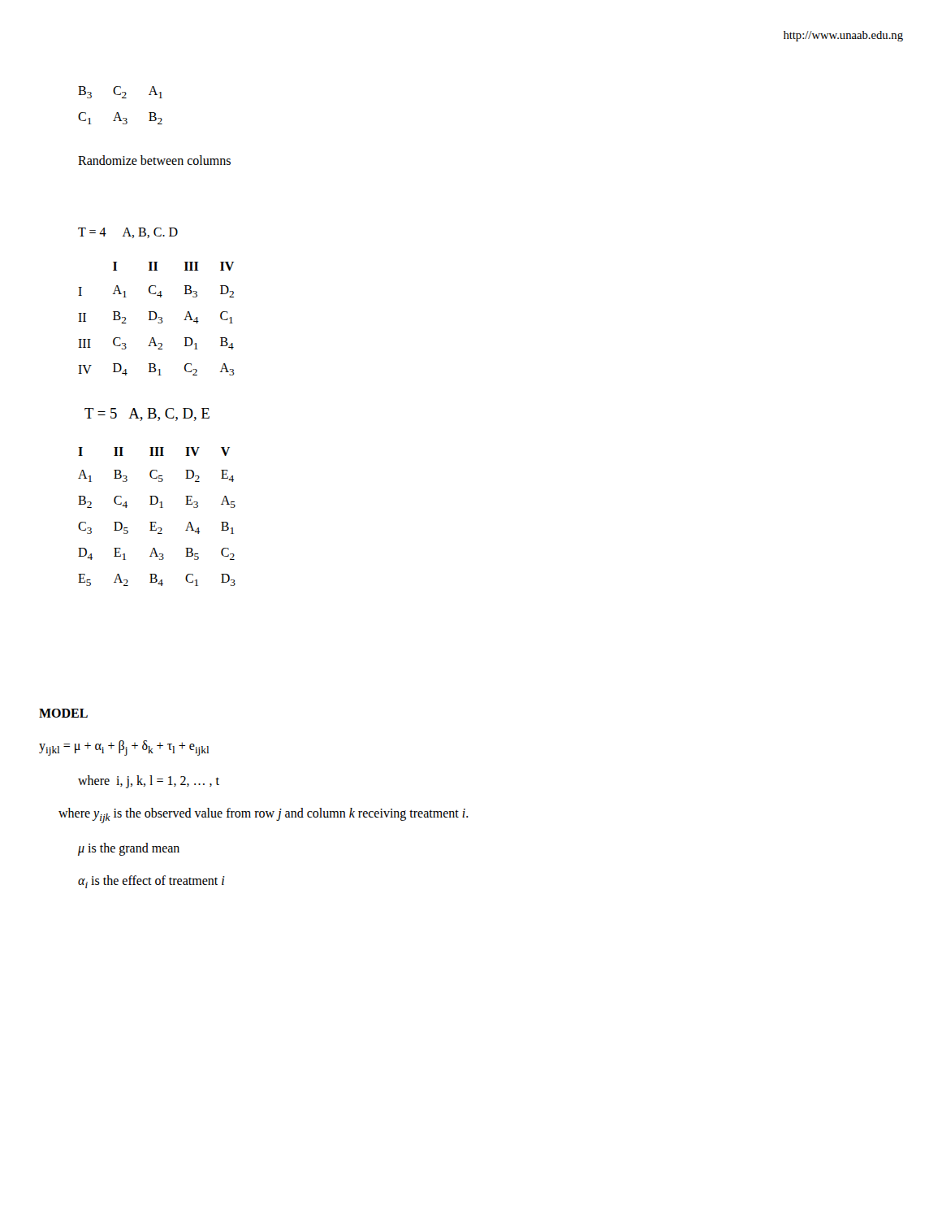http://www.unaab.edu.ng
| B 3 | C 2 | A 1 |
| C 1 | A 3 | B 2 |
Randomize between columns
T = 4 A, B, C. D
| | I | II | III | IV |
| I | A 1 | C 4 | B 3 | D 2 |
| II | B 2 | D 3 | A 4 | C 1 |
| III | C 3 | A 2 | D 1 | B 4 |
| IV | D 4 | B 1 | C 2 | A 3 |
T = 5 A, B, C, D, E
| I | II | III | IV | V |
| --- | --- | --- | --- | --- |
| A 1 | B 3 | C 5 | D 2 | E 4 |
| B 2 | C 4 | D 1 | E 3 | A 5 |
| C 3 | D 5 | E 2 | A 4 | B 1 |
| D 4 | E 1 | A 3 | B 5 | C 2 |
| E 5 | A 2 | B 4 | C 1 | D 3 |
MODEL
yijkl = μ + αi + βj + δk + τl + eijkl
where i, j, k, l = 1, 2, … , t
where yijk is the observed value from row j and column k receiving treatment i.
μ is the grand mean
αi is the effect of treatment i